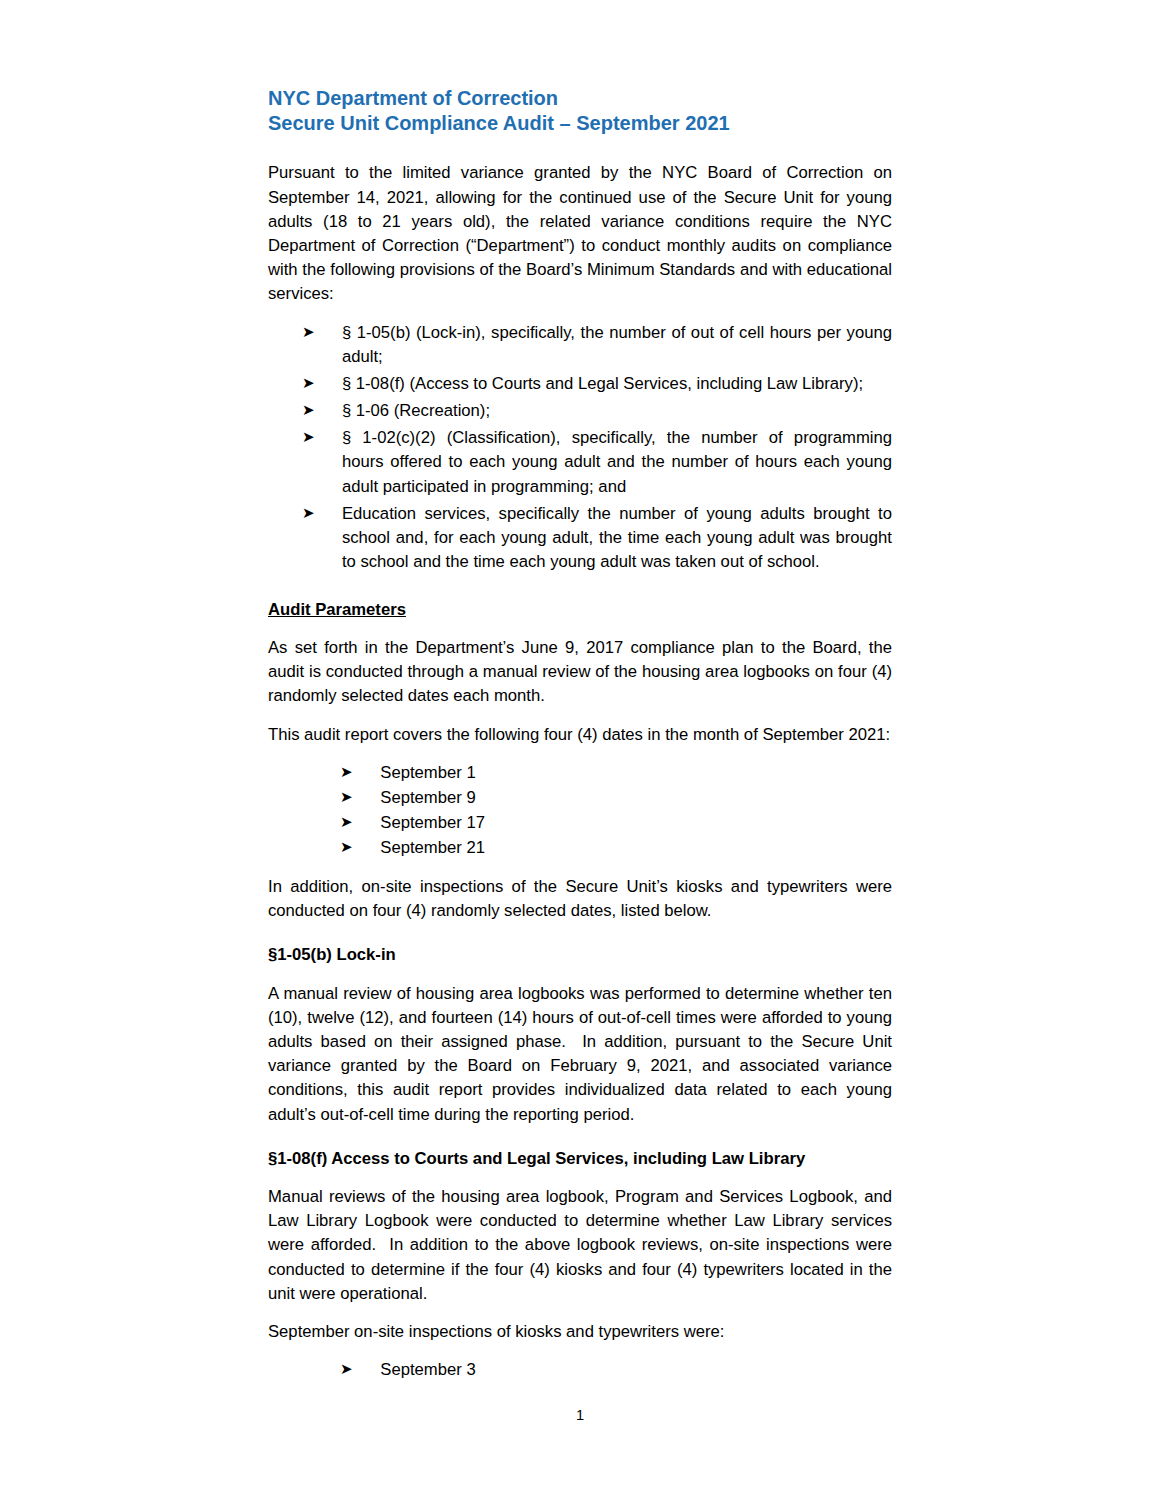NYC Department of CorrectionSecure Unit Compliance Audit – September 2021
Pursuant to the limited variance granted by the NYC Board of Correction on September 14, 2021, allowing for the continued use of the Secure Unit for young adults (18 to 21 years old), the related variance conditions require the NYC Department of Correction (“Department”) to conduct monthly audits on compliance with the following provisions of the Board’s Minimum Standards and with educational services:
§ 1-05(b) (Lock-in), specifically, the number of out of cell hours per young adult;
§ 1-08(f) (Access to Courts and Legal Services, including Law Library);
§ 1-06 (Recreation);
§ 1-02(c)(2) (Classification), specifically, the number of programming hours offered to each young adult and the number of hours each young adult participated in programming; and
Education services, specifically the number of young adults brought to school and, for each young adult, the time each young adult was brought to school and the time each young adult was taken out of school.
Audit Parameters
As set forth in the Department’s June 9, 2017 compliance plan to the Board, the audit is conducted through a manual review of the housing area logbooks on four (4) randomly selected dates each month.
This audit report covers the following four (4) dates in the month of September 2021:
September 1
September 9
September 17
September 21
In addition, on-site inspections of the Secure Unit’s kiosks and typewriters were conducted on four (4) randomly selected dates, listed below.
§1-05(b) Lock-in
A manual review of housing area logbooks was performed to determine whether ten (10), twelve (12), and fourteen (14) hours of out-of-cell times were afforded to young adults based on their assigned phase. In addition, pursuant to the Secure Unit variance granted by the Board on February 9, 2021, and associated variance conditions, this audit report provides individualized data related to each young adult’s out-of-cell time during the reporting period.
§1-08(f) Access to Courts and Legal Services, including Law Library
Manual reviews of the housing area logbook, Program and Services Logbook, and Law Library Logbook were conducted to determine whether Law Library services were afforded. In addition to the above logbook reviews, on-site inspections were conducted to determine if the four (4) kiosks and four (4) typewriters located in the unit were operational.
September on-site inspections of kiosks and typewriters were:
September 3
1